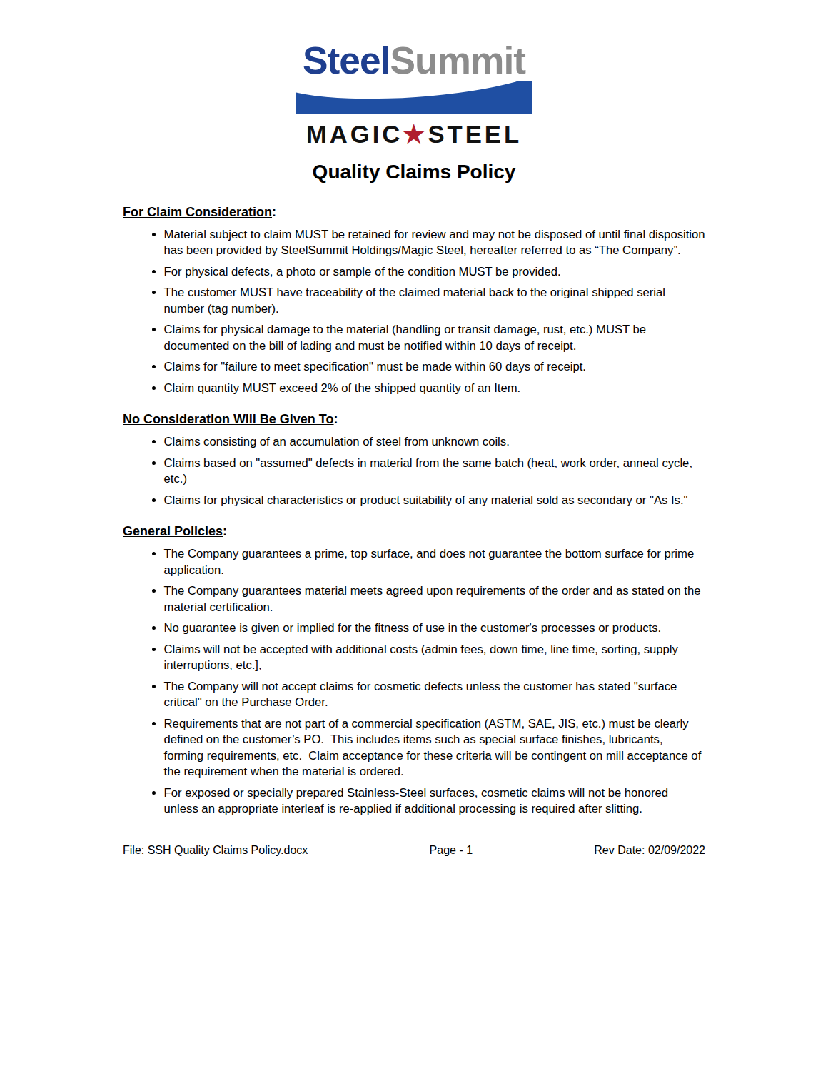Steel Summit
MAGIC★STEEL
Quality Claims Policy
For Claim Consideration:
Material subject to claim MUST be retained for review and may not be disposed of until final disposition has been provided by SteelSummit Holdings/Magic Steel, hereafter referred to as “The Company”.
For physical defects, a photo or sample of the condition MUST be provided.
The customer MUST have traceability of the claimed material back to the original shipped serial number (tag number).
Claims for physical damage to the material (handling or transit damage, rust, etc.) MUST be documented on the bill of lading and must be notified within 10 days of receipt.
Claims for "failure to meet specification" must be made within 60 days of receipt.
Claim quantity MUST exceed 2% of the shipped quantity of an Item.
No Consideration Will Be Given To:
Claims consisting of an accumulation of steel from unknown coils.
Claims based on "assumed" defects in material from the same batch (heat, work order, anneal cycle, etc.)
Claims for physical characteristics or product suitability of any material sold as secondary or "As Is."
General Policies:
The Company guarantees a prime, top surface, and does not guarantee the bottom surface for prime application.
The Company guarantees material meets agreed upon requirements of the order and as stated on the material certification.
No guarantee is given or implied for the fitness of use in the customer's processes or products.
Claims will not be accepted with additional costs (admin fees, down time, line time, sorting, supply interruptions, etc.],
The Company will not accept claims for cosmetic defects unless the customer has stated "surface critical" on the Purchase Order.
Requirements that are not part of a commercial specification (ASTM, SAE, JIS, etc.) must be clearly defined on the customer’s PO. This includes items such as special surface finishes, lubricants, forming requirements, etc. Claim acceptance for these criteria will be contingent on mill acceptance of the requirement when the material is ordered.
For exposed or specially prepared Stainless-Steel surfaces, cosmetic claims will not be honored unless an appropriate interleaf is re-applied if additional processing is required after slitting.
File: SSH Quality Claims Policy.docx Page - 1 Rev Date: 02/09/2022